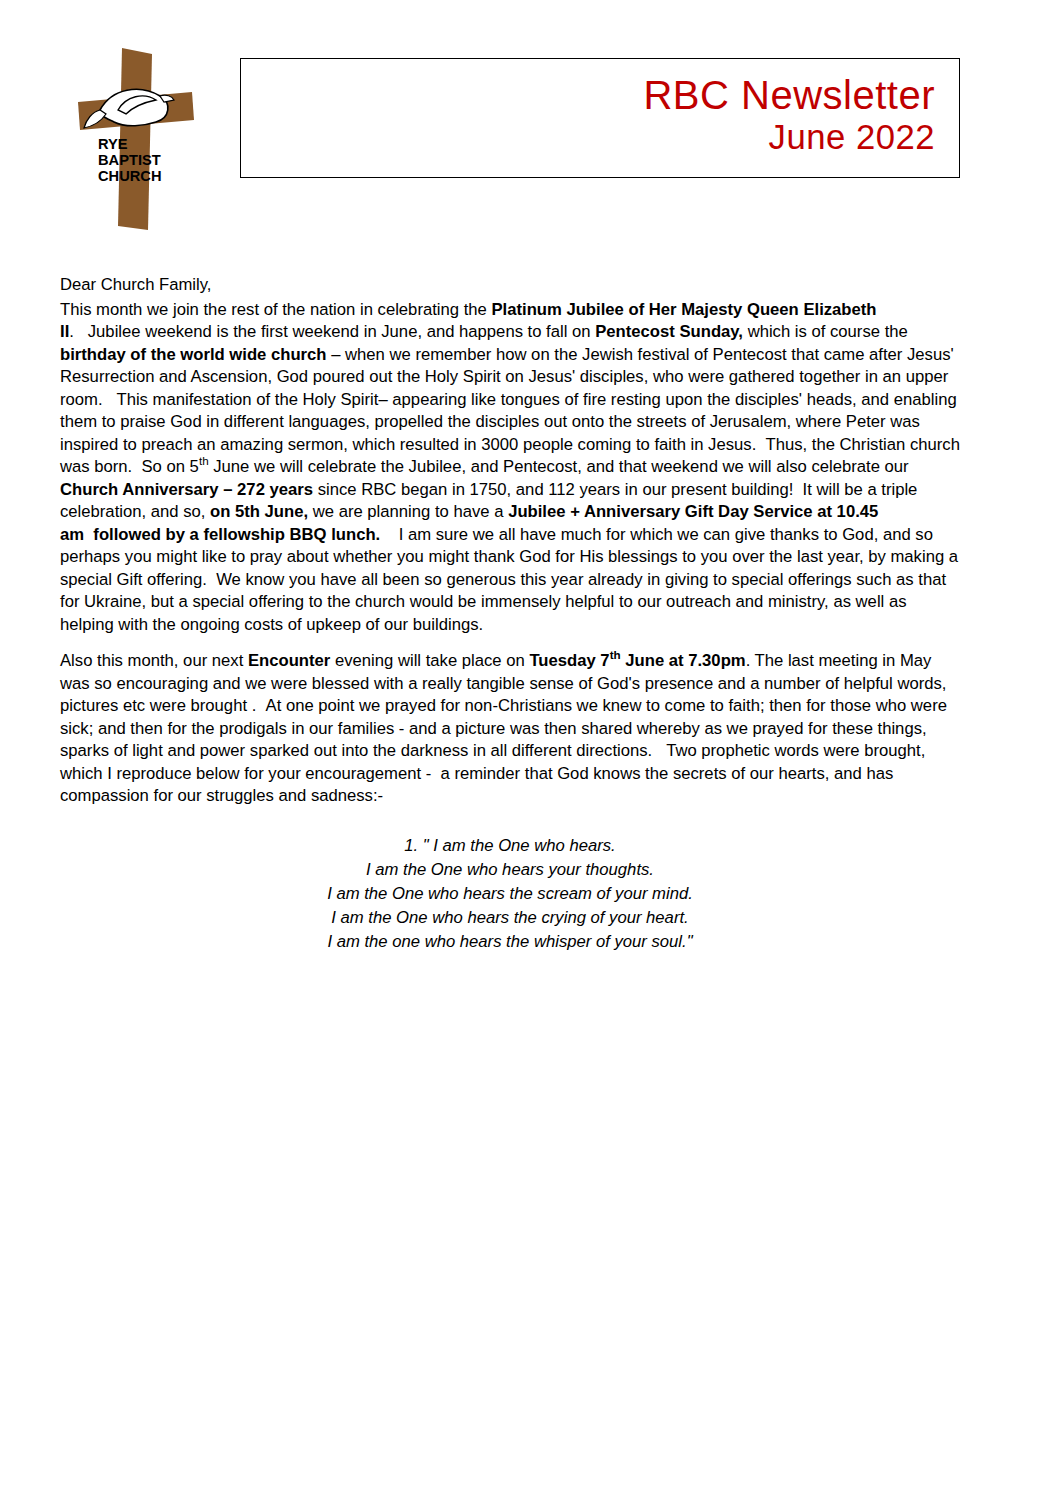RYE
BAPTIST
CHURCH
RBC Newsletter
June 2022
Dear Church Family,
This month we join the rest of the nation in celebrating the Platinum Jubilee of Her Majesty Queen Elizabeth II. Jubilee weekend is the first weekend in June, and happens to fall on Pentecost Sunday, which is of course the birthday of the world wide church – when we remember how on the Jewish festival of Pentecost that came after Jesus' Resurrection and Ascension, God poured out the Holy Spirit on Jesus' disciples, who were gathered together in an upper room. This manifestation of the Holy Spirit– appearing like tongues of fire resting upon the disciples' heads, and enabling them to praise God in different languages, propelled the disciples out onto the streets of Jerusalem, where Peter was inspired to preach an amazing sermon, which resulted in 3000 people coming to faith in Jesus. Thus, the Christian church was born. So on 5th June we will celebrate the Jubilee, and Pentecost, and that weekend we will also celebrate our Church Anniversary – 272 years since RBC began in 1750, and 112 years in our present building! It will be a triple celebration, and so, on 5th June, we are planning to have a Jubilee + Anniversary Gift Day Service at 10.45 am followed by a fellowship BBQ lunch. I am sure we all have much for which we can give thanks to God, and so perhaps you might like to pray about whether you might thank God for His blessings to you over the last year, by making a special Gift offering. We know you have all been so generous this year already in giving to special offerings such as that for Ukraine, but a special offering to the church would be immensely helpful to our outreach and ministry, as well as helping with the ongoing costs of upkeep of our buildings.
Also this month, our next Encounter evening will take place on Tuesday 7th June at 7.30pm. The last meeting in May was so encouraging and we were blessed with a really tangible sense of God's presence and a number of helpful words, pictures etc were brought . At one point we prayed for non-Christians we knew to come to faith; then for those who were sick; and then for the prodigals in our families - and a picture was then shared whereby as we prayed for these things, sparks of light and power sparked out into the darkness in all different directions. Two prophetic words were brought, which I reproduce below for your encouragement - a reminder that God knows the secrets of our hearts, and has compassion for our struggles and sadness:-
1. " I am the One who hears.
I am the One who hears your thoughts.
I am the One who hears the scream of your mind.
I am the One who hears the crying of your heart.
I am the one who hears the whisper of your soul."